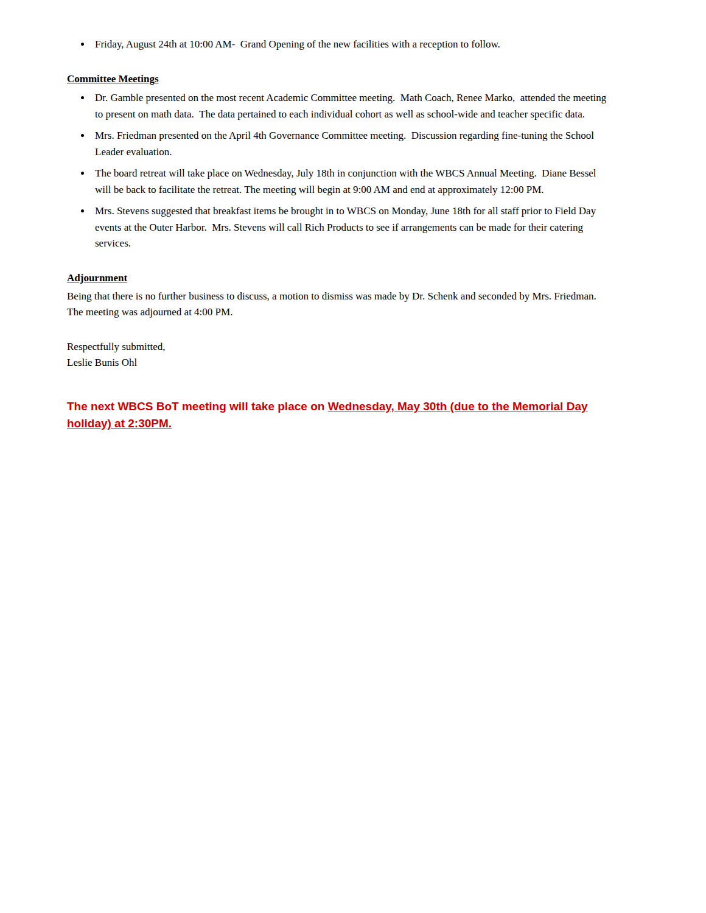Friday, August 24th at 10:00 AM- Grand Opening of the new facilities with a reception to follow.
Committee Meetings
Dr. Gamble presented on the most recent Academic Committee meeting. Math Coach, Renee Marko, attended the meeting to present on math data. The data pertained to each individual cohort as well as school-wide and teacher specific data.
Mrs. Friedman presented on the April 4th Governance Committee meeting. Discussion regarding fine-tuning the School Leader evaluation.
The board retreat will take place on Wednesday, July 18th in conjunction with the WBCS Annual Meeting. Diane Bessel will be back to facilitate the retreat. The meeting will begin at 9:00 AM and end at approximately 12:00 PM.
Mrs. Stevens suggested that breakfast items be brought in to WBCS on Monday, June 18th for all staff prior to Field Day events at the Outer Harbor. Mrs. Stevens will call Rich Products to see if arrangements can be made for their catering services.
Adjournment
Being that there is no further business to discuss, a motion to dismiss was made by Dr. Schenk and seconded by Mrs. Friedman. The meeting was adjourned at 4:00 PM.
Respectfully submitted,
Leslie Bunis Ohl
The next WBCS BoT meeting will take place on Wednesday, May 30th (due to the Memorial Day holiday) at 2:30PM.